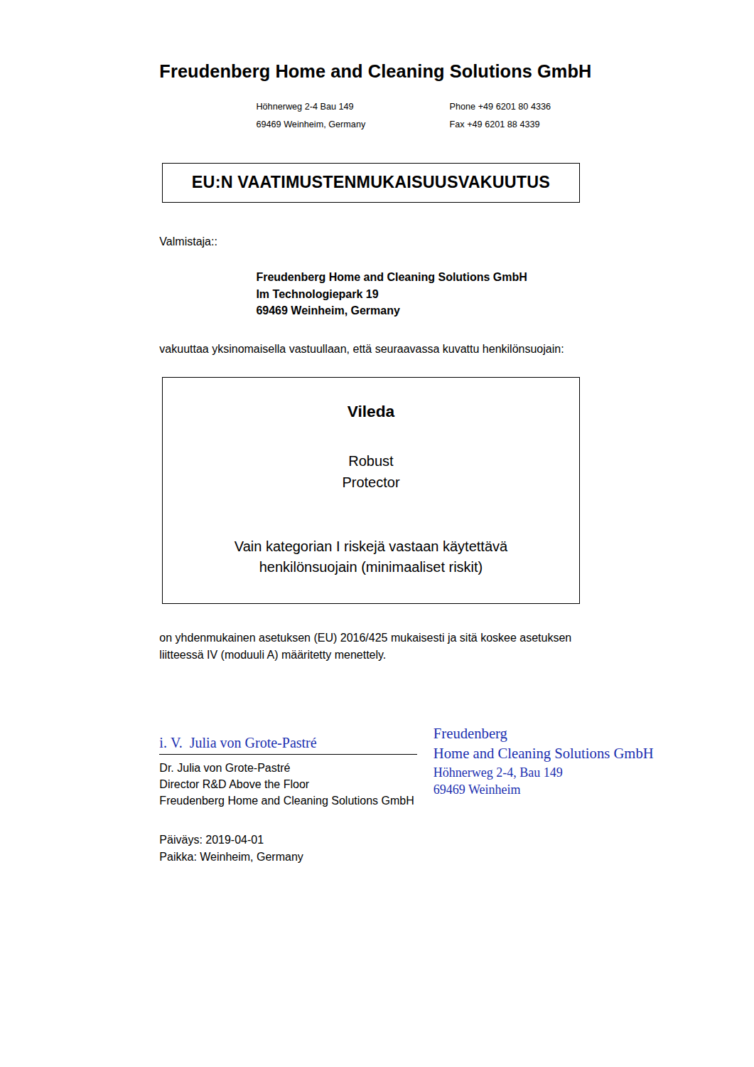Freudenberg Home and Cleaning Solutions GmbH
| Höhnerweg 2-4 Bau 149 | Phone +49 6201 80 4336 |
| 69469 Weinheim, Germany | Fax +49 6201 88 4339 |
EU:N VAATIMUSTENMUKAISUUSVAKUUTUS
Valmistaja::
Freudenberg Home and Cleaning Solutions GmbH
Im Technologiepark 19
69469 Weinheim, Germany
vakuuttaa yksinomaisella vastuullaan, että seuraavassa kuvattu henkilönsuojain:
Vileda
Robust
Protector
Vain kategorian I riskejä vastaan käytettävä
henkilönsuojain (minimaaliset riskit)
on yhdenmukainen asetuksen (EU) 2016/425 mukaisesti ja sitä koskee asetuksen liitteessä IV (moduuli A) määritetty menettely.
Freudenberg
Home and Cleaning Solutions GmbH
Höhnerweg 2-4, Bau 149
69469 Weinheim
i. V. Julia von Grote-Pastré
Dr. Julia von Grote-Pastré
Director R&D Above the Floor
Freudenberg Home and Cleaning Solutions GmbH
Päiväys: 2019-04-01
Paikka: Weinheim, Germany